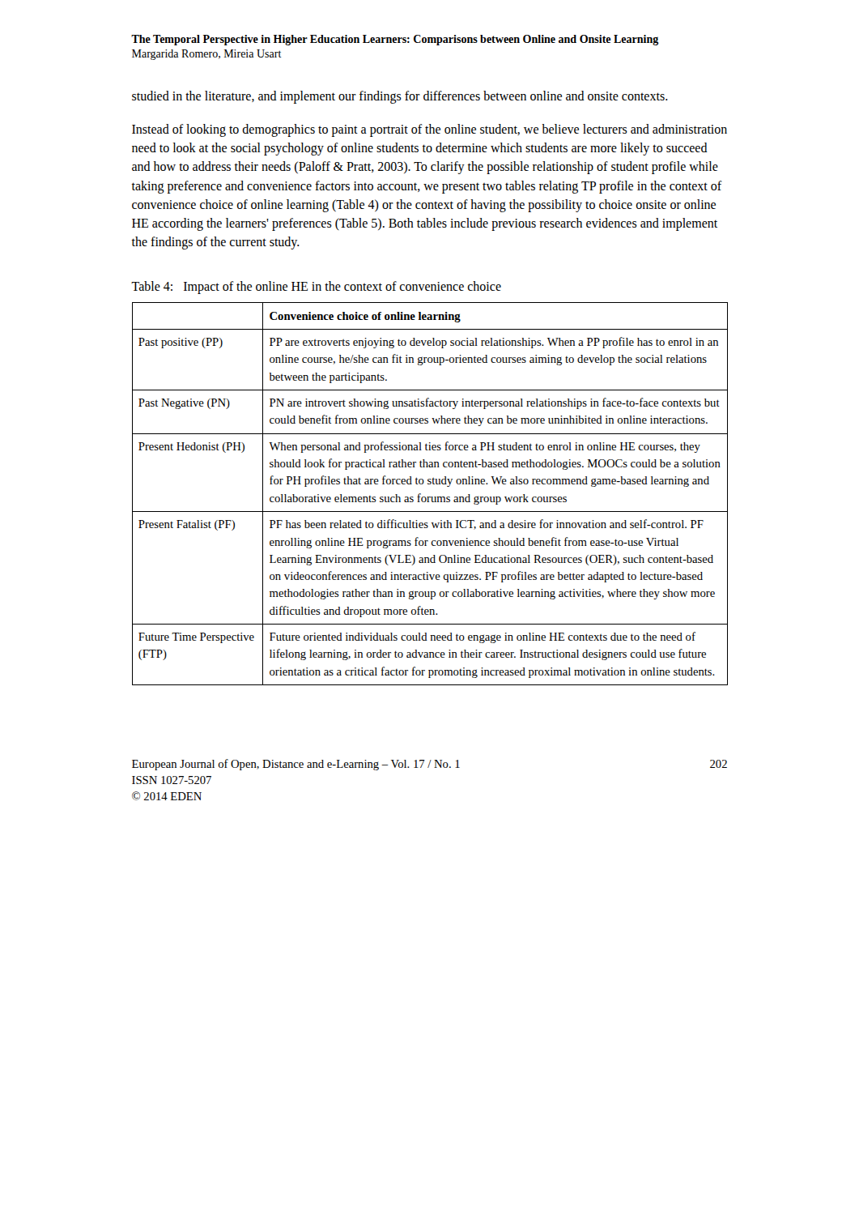The Temporal Perspective in Higher Education Learners: Comparisons between Online and Onsite Learning
Margarida Romero, Mireia Usart
studied in the literature, and implement our findings for differences between online and onsite contexts.
Instead of looking to demographics to paint a portrait of the online student, we believe lecturers and administration need to look at the social psychology of online students to determine which students are more likely to succeed and how to address their needs (Paloff & Pratt, 2003). To clarify the possible relationship of student profile while taking preference and convenience factors into account, we present two tables relating TP profile in the context of convenience choice of online learning (Table 4) or the context of having the possibility to choice onsite or online HE according the learners' preferences (Table 5). Both tables include previous research evidences and implement the findings of the current study.
Table 4: Impact of the online HE in the context of convenience choice
| | Convenience choice of online learning |
| --- | --- |
| Past positive (PP) | PP are extroverts enjoying to develop social relationships. When a PP profile has to enrol in an online course, he/she can fit in group-oriented courses aiming to develop the social relations between the participants. |
| Past Negative (PN) | PN are introvert showing unsatisfactory interpersonal relationships in face-to-face contexts but could benefit from online courses where they can be more uninhibited in online interactions. |
| Present Hedonist (PH) | When personal and professional ties force a PH student to enrol in online HE courses, they should look for practical rather than content-based methodologies. MOOCs could be a solution for PH profiles that are forced to study online. We also recommend game-based learning and collaborative elements such as forums and group work courses |
| Present Fatalist (PF) | PF has been related to difficulties with ICT, and a desire for innovation and self-control. PF enrolling online HE programs for convenience should benefit from ease-to-use Virtual Learning Environments (VLE) and Online Educational Resources (OER), such content-based on videoconferences and interactive quizzes. PF profiles are better adapted to lecture-based methodologies rather than in group or collaborative learning activities, where they show more difficulties and dropout more often. |
| Future Time Perspective (FTP) | Future oriented individuals could need to engage in online HE contexts due to the need of lifelong learning, in order to advance in their career. Instructional designers could use future orientation as a critical factor for promoting increased proximal motivation in online students. |
European Journal of Open, Distance and e-Learning – Vol. 17 / No. 1
ISSN 1027-5207
© 2014 EDEN
202